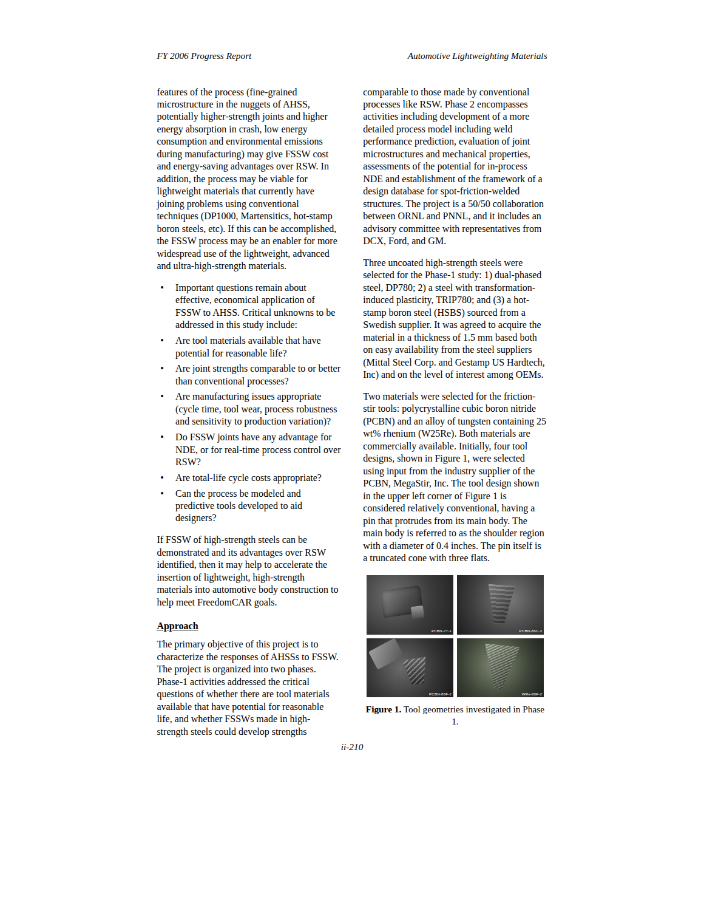FY 2006 Progress Report Automotive Lightweighting Materials
features of the process (fine-grained microstructure in the nuggets of AHSS, potentially higher-strength joints and higher energy absorption in crash, low energy consumption and environmental emissions during manufacturing) may give FSSW cost and energy-saving advantages over RSW. In addition, the process may be viable for lightweight materials that currently have joining problems using conventional techniques (DP1000, Martensitics, hot-stamp boron steels, etc). If this can be accomplished, the FSSW process may be an enabler for more widespread use of the lightweight, advanced and ultra-high-strength materials.
Important questions remain about effective, economical application of FSSW to AHSS. Critical unknowns to be addressed in this study include:
Are tool materials available that have potential for reasonable life?
Are joint strengths comparable to or better than conventional processes?
Are manufacturing issues appropriate (cycle time, tool wear, process robustness and sensitivity to production variation)?
Do FSSW joints have any advantage for NDE, or for real-time process control over RSW?
Are total-life cycle costs appropriate?
Can the process be modeled and predictive tools developed to aid designers?
If FSSW of high-strength steels can be demonstrated and its advantages over RSW identified, then it may help to accelerate the insertion of lightweight, high-strength materials into automotive body construction to help meet FreedomCAR goals.
Approach
The primary objective of this project is to characterize the responses of AHSSs to FSSW. The project is organized into two phases. Phase-1 activities addressed the critical questions of whether there are tool materials available that have potential for reasonable life, and whether FSSWs made in high-strength steels could develop strengths comparable to those made by conventional processes like RSW. Phase 2 encompasses activities including development of a more detailed process model including weld performance prediction, evaluation of joint microstructures and mechanical properties, assessments of the potential for in-process NDE and establishment of the framework of a design database for spot-friction-welded structures. The project is a 50/50 collaboration between ORNL and PNNL, and it includes an advisory committee with representatives from DCX, Ford, and GM.
Three uncoated high-strength steels were selected for the Phase-1 study: 1) dual-phased steel, DP780; 2) a steel with transformation-induced plasticity, TRIP780; and (3) a hot-stamp boron steel (HSBS) sourced from a Swedish supplier. It was agreed to acquire the material in a thickness of 1.5 mm based both on easy availability from the steel suppliers (Mittal Steel Corp. and Gestamp US Hardtech, Inc) and on the level of interest among OEMs.
Two materials were selected for the friction-stir tools: polycrystalline cubic boron nitride (PCBN) and an alloy of tungsten containing 25 wt% rhenium (W25Re). Both materials are commercially available. Initially, four tool designs, shown in Figure 1, were selected using input from the industry supplier of the PCBN, MegaStir, Inc. The tool design shown in the upper left corner of Figure 1 is considered relatively conventional, having a pin that protrudes from its main body. The main body is referred to as the shoulder region with a diameter of 0.4 inches. The pin itself is a truncated cone with three flats.
PCBN-77-1
PCBN-86C-2
PCBN-86F-2
WRe-86F-2
Figure 1. Tool geometries investigated in Phase 1.
ii-210